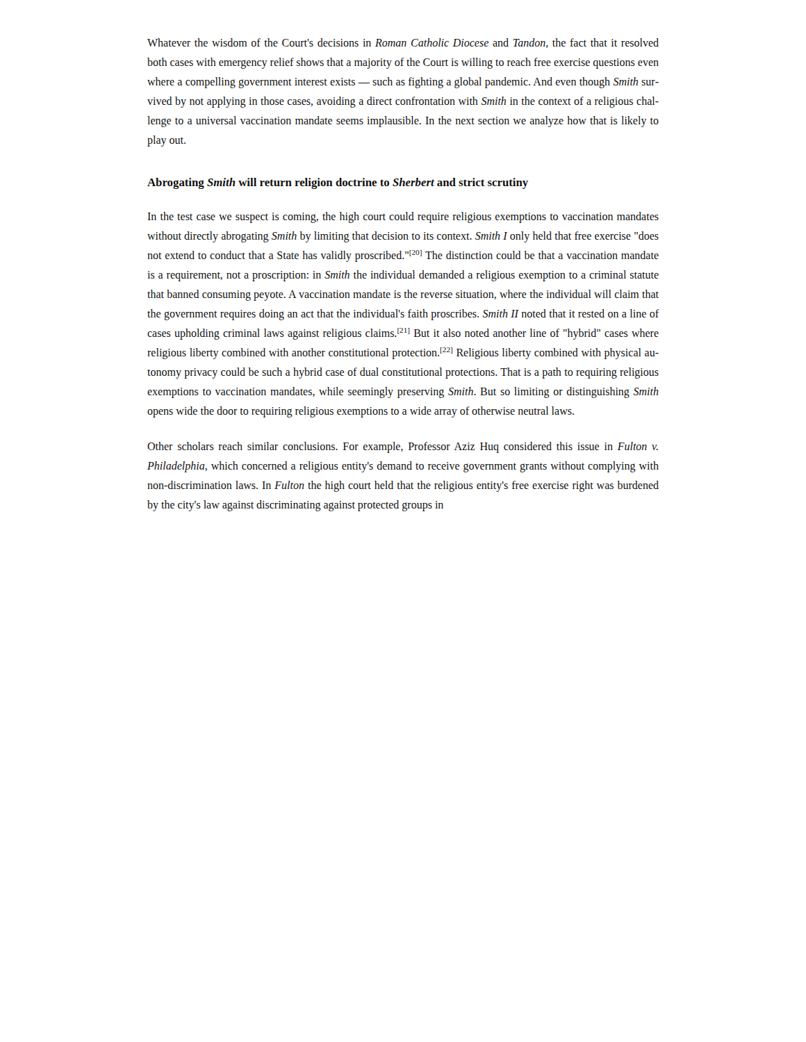Whatever the wisdom of the Court's decisions in Roman Catholic Diocese and Tandon, the fact that it resolved both cases with emergency relief shows that a majority of the Court is willing to reach free exercise questions even where a compelling government interest exists — such as fighting a global pandemic. And even though Smith survived by not applying in those cases, avoiding a direct confrontation with Smith in the context of a religious challenge to a universal vaccination mandate seems implausible. In the next section we analyze how that is likely to play out.
Abrogating Smith will return religion doctrine to Sherbert and strict scrutiny
In the test case we suspect is coming, the high court could require religious exemptions to vaccination mandates without directly abrogating Smith by limiting that decision to its context. Smith I only held that free exercise "does not extend to conduct that a State has validly proscribed."[20] The distinction could be that a vaccination mandate is a requirement, not a proscription: in Smith the individual demanded a religious exemption to a criminal statute that banned consuming peyote. A vaccination mandate is the reverse situation, where the individual will claim that the government requires doing an act that the individual's faith proscribes. Smith II noted that it rested on a line of cases upholding criminal laws against religious claims.[21] But it also noted another line of "hybrid" cases where religious liberty combined with another constitutional protection.[22] Religious liberty combined with physical autonomy privacy could be such a hybrid case of dual constitutional protections. That is a path to requiring religious exemptions to vaccination mandates, while seemingly preserving Smith. But so limiting or distinguishing Smith opens wide the door to requiring religious exemptions to a wide array of otherwise neutral laws.
Other scholars reach similar conclusions. For example, Professor Aziz Huq considered this issue in Fulton v. Philadelphia, which concerned a religious entity's demand to receive government grants without complying with non-discrimination laws. In Fulton the high court held that the religious entity's free exercise right was burdened by the city's law against discriminating against protected groups in